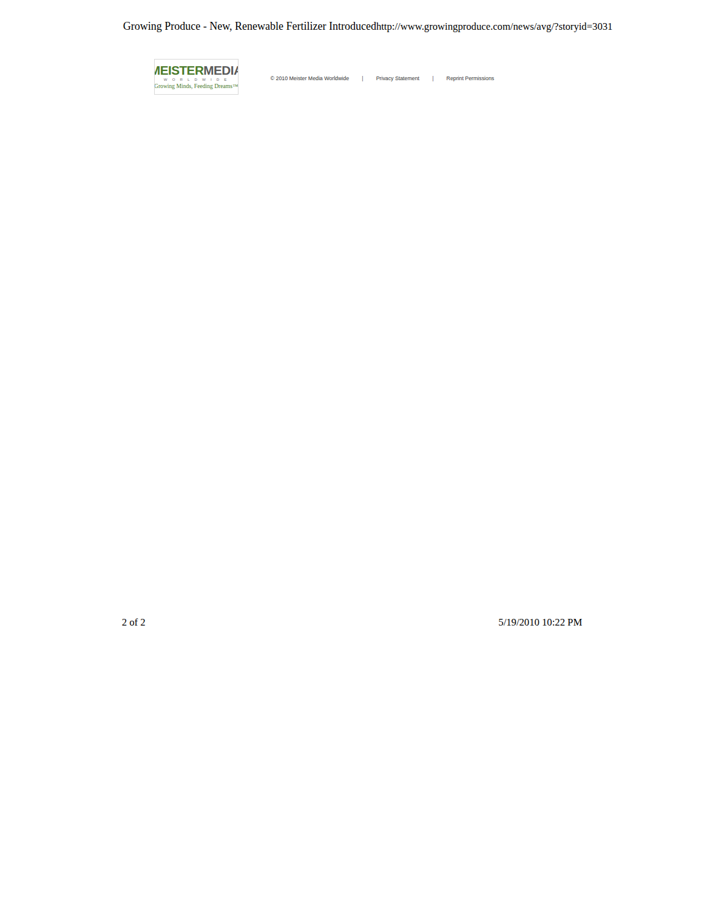Growing Produce - New, Renewable Fertilizer Introduced
http://www.growingproduce.com/news/avg/?storyid=3031
MEISTER MEDIA
W O R L D W I D E
Growing Minds, Feeding Dreams™
© 2010 Meister Media Worldwide|Privacy Statement|Reprint Permissions
2 of 2
5/19/2010 10:22 PM